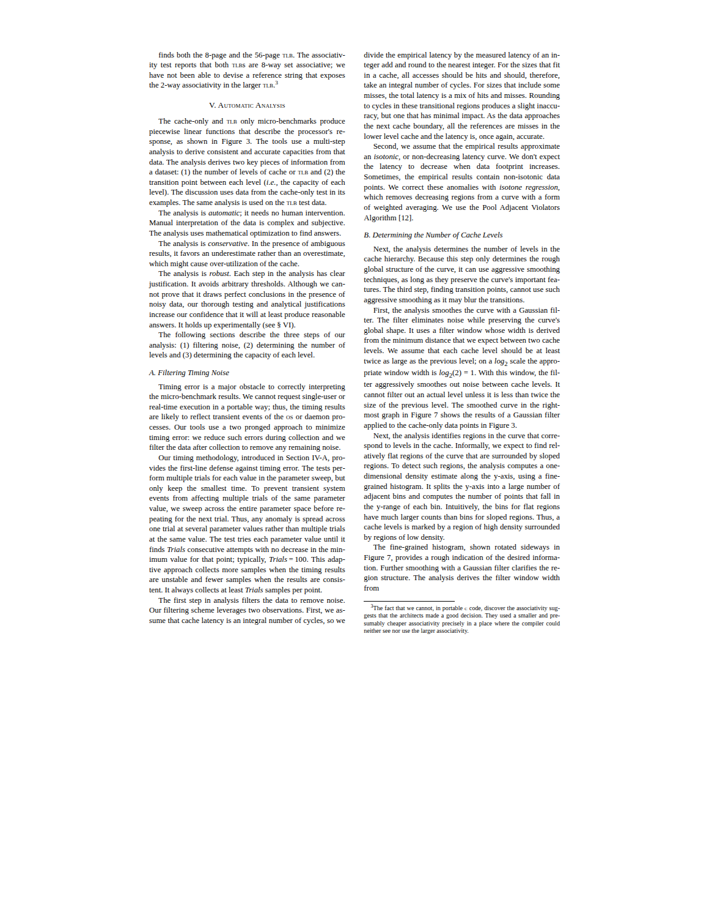finds both the 8-page and the 56-page tlb. The associativity test reports that both tlbs are 8-way set associative; we have not been able to devise a reference string that exposes the 2-way associativity in the larger tlb.3
V. Automatic Analysis
The cache-only and tlb only micro-benchmarks produce piecewise linear functions that describe the processor's response, as shown in Figure 3. The tools use a multi-step analysis to derive consistent and accurate capacities from that data. The analysis derives two key pieces of information from a dataset: (1) the number of levels of cache or tlb and (2) the transition point between each level (i.e., the capacity of each level). The discussion uses data from the cache-only test in its examples. The same analysis is used on the tlb test data.
The analysis is automatic; it needs no human intervention. Manual interpretation of the data is complex and subjective. The analysis uses mathematical optimization to find answers.
The analysis is conservative. In the presence of ambiguous results, it favors an underestimate rather than an overestimate, which might cause over-utilization of the cache.
The analysis is robust. Each step in the analysis has clear justification. It avoids arbitrary thresholds. Although we cannot prove that it draws perfect conclusions in the presence of noisy data, our thorough testing and analytical justifications increase our confidence that it will at least produce reasonable answers. It holds up experimentally (see § VI).
The following sections describe the three steps of our analysis: (1) filtering noise, (2) determining the number of levels and (3) determining the capacity of each level.
A. Filtering Timing Noise
Timing error is a major obstacle to correctly interpreting the micro-benchmark results. We cannot request single-user or real-time execution in a portable way; thus, the timing results are likely to reflect transient events of the os or daemon processes. Our tools use a two pronged approach to minimize timing error: we reduce such errors during collection and we filter the data after collection to remove any remaining noise.
Our timing methodology, introduced in Section IV-A, provides the first-line defense against timing error. The tests perform multiple trials for each value in the parameter sweep, but only keep the smallest time. To prevent transient system events from affecting multiple trials of the same parameter value, we sweep across the entire parameter space before repeating for the next trial. Thus, any anomaly is spread across one trial at several parameter values rather than multiple trials at the same value. The test tries each parameter value until it finds Trials consecutive attempts with no decrease in the minimum value for that point; typically, Trials = 100. This adaptive approach collects more samples when the timing results are unstable and fewer samples when the results are consistent. It always collects at least Trials samples per point.
The first step in analysis filters the data to remove noise. Our filtering scheme leverages two observations. First, we assume that cache latency is an integral number of cycles, so we divide the empirical latency by the measured latency of an integer add and round to the nearest integer. For the sizes that fit in a cache, all accesses should be hits and should, therefore, take an integral number of cycles. For sizes that include some misses, the total latency is a mix of hits and misses. Rounding to cycles in these transitional regions produces a slight inaccuracy, but one that has minimal impact. As the data approaches the next cache boundary, all the references are misses in the lower level cache and the latency is, once again, accurate.
Second, we assume that the empirical results approximate an isotonic, or non-decreasing latency curve. We don't expect the latency to decrease when data footprint increases. Sometimes, the empirical results contain non-isotonic data points. We correct these anomalies with isotone regression, which removes decreasing regions from a curve with a form of weighted averaging. We use the Pool Adjacent Violators Algorithm [12].
B. Determining the Number of Cache Levels
Next, the analysis determines the number of levels in the cache hierarchy. Because this step only determines the rough global structure of the curve, it can use aggressive smoothing techniques, as long as they preserve the curve's important features. The third step, finding transition points, cannot use such aggressive smoothing as it may blur the transitions.
First, the analysis smoothes the curve with a Gaussian filter. The filter eliminates noise while preserving the curve's global shape. It uses a filter window whose width is derived from the minimum distance that we expect between two cache levels. We assume that each cache level should be at least twice as large as the previous level; on a log2 scale the appropriate window width is log2(2) = 1. With this window, the filter aggressively smoothes out noise between cache levels. It cannot filter out an actual level unless it is less than twice the size of the previous level. The smoothed curve in the rightmost graph in Figure 7 shows the results of a Gaussian filter applied to the cache-only data points in Figure 3.
Next, the analysis identifies regions in the curve that correspond to levels in the cache. Informally, we expect to find relatively flat regions of the curve that are surrounded by sloped regions. To detect such regions, the analysis computes a one-dimensional density estimate along the y-axis, using a fine-grained histogram. It splits the y-axis into a large number of adjacent bins and computes the number of points that fall in the y-range of each bin. Intuitively, the bins for flat regions have much larger counts than bins for sloped regions. Thus, a cache levels is marked by a region of high density surrounded by regions of low density.
The fine-grained histogram, shown rotated sideways in Figure 7, provides a rough indication of the desired information. Further smoothing with a Gaussian filter clarifies the region structure. The analysis derives the filter window width from
3The fact that we cannot, in portable c code, discover the associativity suggests that the architects made a good decision. They used a smaller and presumably cheaper associativity precisely in a place where the compiler could neither see nor use the larger associativity.